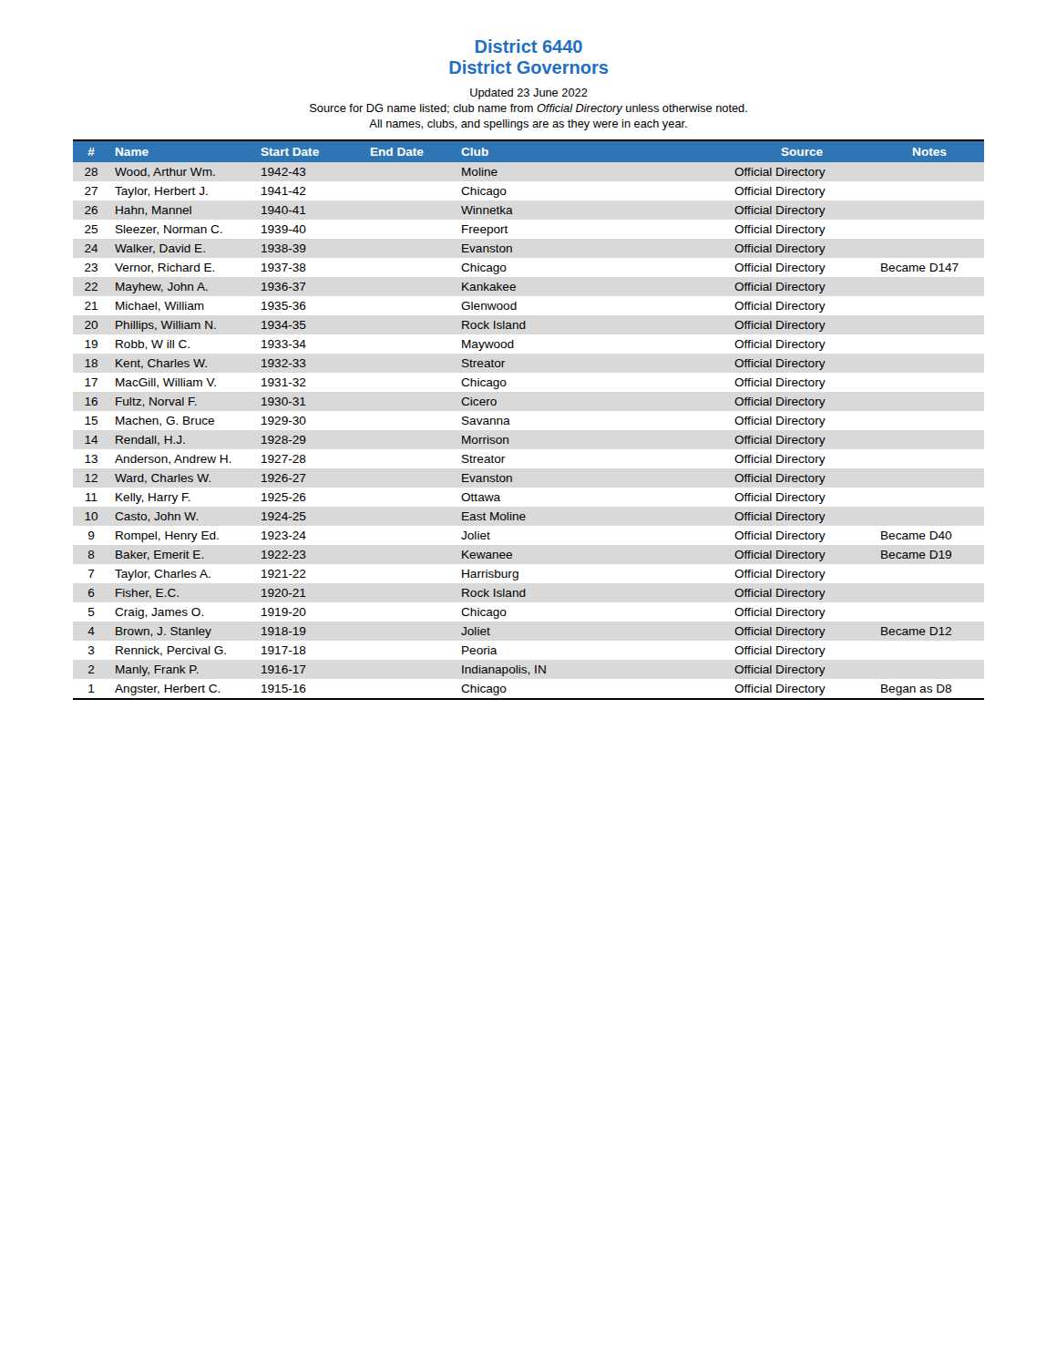District 6440
District Governors
Updated 23 June 2022
Source for DG name listed; club name from Official Directory unless otherwise noted.
All names, clubs, and spellings are as they were in each year.
| # | Name | Start Date | End Date | Club | Source | Notes |
| --- | --- | --- | --- | --- | --- | --- |
| 28 | Wood, Arthur Wm. | 1942-43 | | Moline | Official Directory | |
| 27 | Taylor, Herbert J. | 1941-42 | | Chicago | Official Directory | |
| 26 | Hahn, Mannel | 1940-41 | | Winnetka | Official Directory | |
| 25 | Sleezer, Norman C. | 1939-40 | | Freeport | Official Directory | |
| 24 | Walker, David E. | 1938-39 | | Evanston | Official Directory | |
| 23 | Vernor, Richard E. | 1937-38 | | Chicago | Official Directory | Became D147 |
| 22 | Mayhew, John A. | 1936-37 | | Kankakee | Official Directory | |
| 21 | Michael, William | 1935-36 | | Glenwood | Official Directory | |
| 20 | Phillips, William N. | 1934-35 | | Rock Island | Official Directory | |
| 19 | Robb, W ill C. | 1933-34 | | Maywood | Official Directory | |
| 18 | Kent, Charles W. | 1932-33 | | Streator | Official Directory | |
| 17 | MacGill, William V. | 1931-32 | | Chicago | Official Directory | |
| 16 | Fultz, Norval F. | 1930-31 | | Cicero | Official Directory | |
| 15 | Machen, G. Bruce | 1929-30 | | Savanna | Official Directory | |
| 14 | Rendall, H.J. | 1928-29 | | Morrison | Official Directory | |
| 13 | Anderson, Andrew H. | 1927-28 | | Streator | Official Directory | |
| 12 | Ward, Charles W. | 1926-27 | | Evanston | Official Directory | |
| 11 | Kelly, Harry F. | 1925-26 | | Ottawa | Official Directory | |
| 10 | Casto, John W. | 1924-25 | | East Moline | Official Directory | |
| 9 | Rompel, Henry Ed. | 1923-24 | | Joliet | Official Directory | Became D40 |
| 8 | Baker, Emerit E. | 1922-23 | | Kewanee | Official Directory | Became D19 |
| 7 | Taylor, Charles A. | 1921-22 | | Harrisburg | Official Directory | |
| 6 | Fisher, E.C. | 1920-21 | | Rock Island | Official Directory | |
| 5 | Craig, James O. | 1919-20 | | Chicago | Official Directory | |
| 4 | Brown, J. Stanley | 1918-19 | | Joliet | Official Directory | Became D12 |
| 3 | Rennick, Percival G. | 1917-18 | | Peoria | Official Directory | |
| 2 | Manly, Frank P. | 1916-17 | | Indianapolis, IN | Official Directory | |
| 1 | Angster, Herbert C. | 1915-16 | | Chicago | Official Directory | Began as D8 |